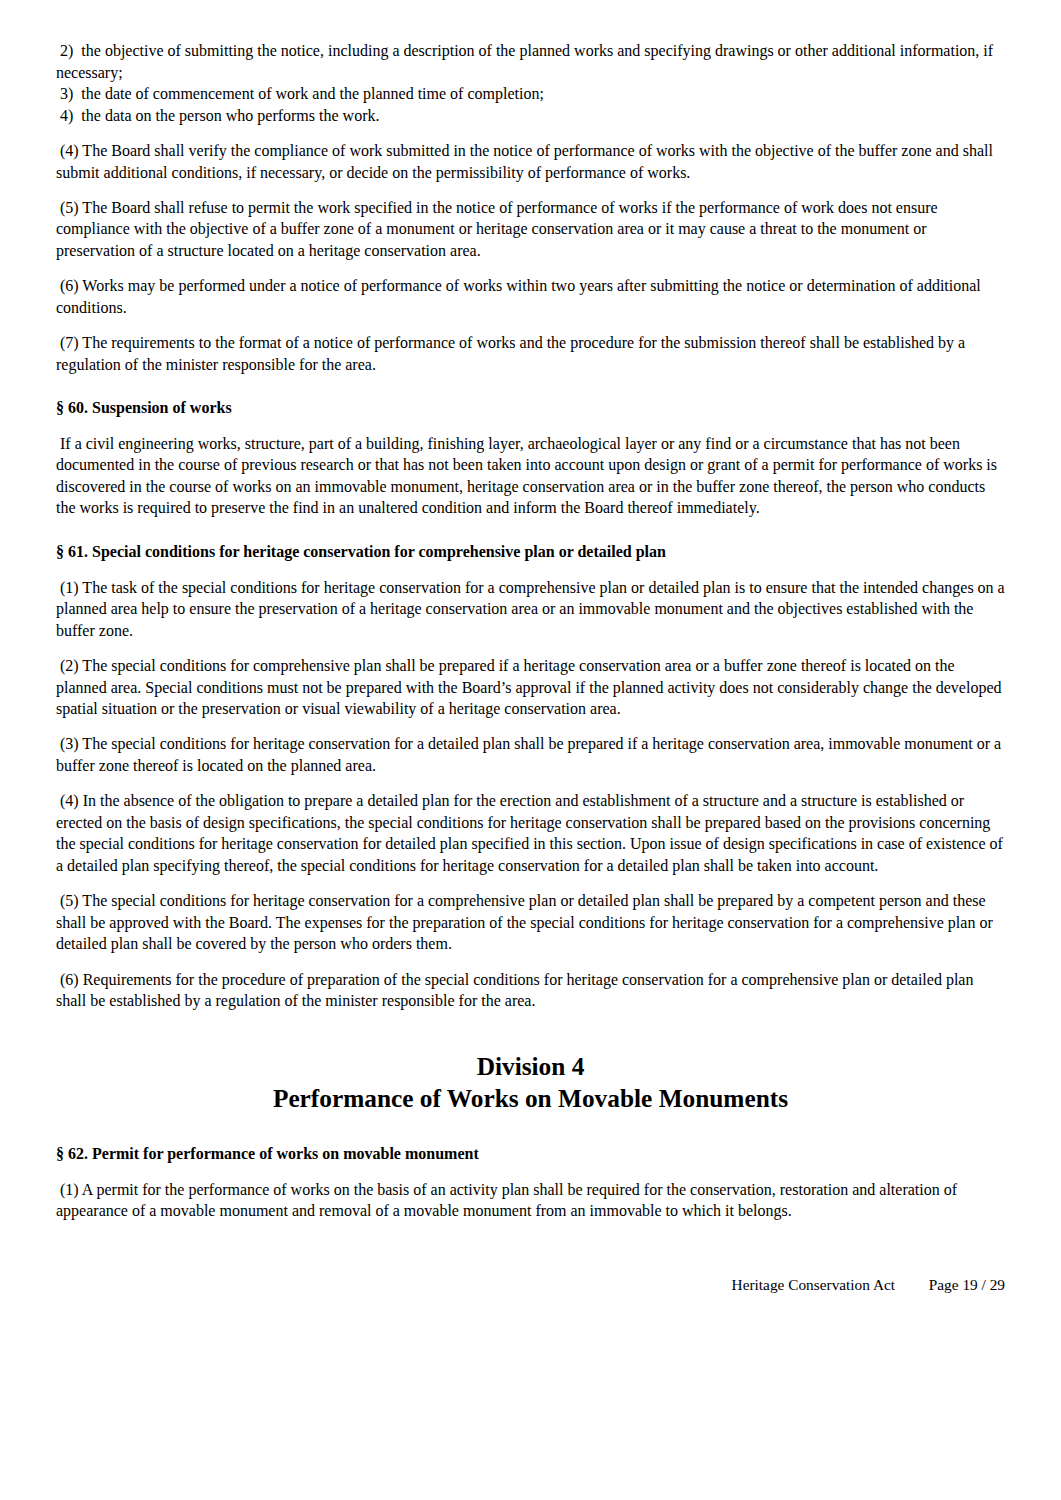2) the objective of submitting the notice, including a description of the planned works and specifying drawings or other additional information, if necessary;
3) the date of commencement of work and the planned time of completion;
4) the data on the person who performs the work.
(4) The Board shall verify the compliance of work submitted in the notice of performance of works with the objective of the buffer zone and shall submit additional conditions, if necessary, or decide on the permissibility of performance of works.
(5) The Board shall refuse to permit the work specified in the notice of performance of works if the performance of work does not ensure compliance with the objective of a buffer zone of a monument or heritage conservation area or it may cause a threat to the monument or preservation of a structure located on a heritage conservation area.
(6) Works may be performed under a notice of performance of works within two years after submitting the notice or determination of additional conditions.
(7) The requirements to the format of a notice of performance of works and the procedure for the submission thereof shall be established by a regulation of the minister responsible for the area.
§ 60. Suspension of works
If a civil engineering works, structure, part of a building, finishing layer, archaeological layer or any find or a circumstance that has not been documented in the course of previous research or that has not been taken into account upon design or grant of a permit for performance of works is discovered in the course of works on an immovable monument, heritage conservation area or in the buffer zone thereof, the person who conducts the works is required to preserve the find in an unaltered condition and inform the Board thereof immediately.
§ 61. Special conditions for heritage conservation for comprehensive plan or detailed plan
(1) The task of the special conditions for heritage conservation for a comprehensive plan or detailed plan is to ensure that the intended changes on a planned area help to ensure the preservation of a heritage conservation area or an immovable monument and the objectives established with the buffer zone.
(2) The special conditions for comprehensive plan shall be prepared if a heritage conservation area or a buffer zone thereof is located on the planned area. Special conditions must not be prepared with the Board’s approval if the planned activity does not considerably change the developed spatial situation or the preservation or visual viewability of a heritage conservation area.
(3) The special conditions for heritage conservation for a detailed plan shall be prepared if a heritage conservation area, immovable monument or a buffer zone thereof is located on the planned area.
(4) In the absence of the obligation to prepare a detailed plan for the erection and establishment of a structure and a structure is established or erected on the basis of design specifications, the special conditions for heritage conservation shall be prepared based on the provisions concerning the special conditions for heritage conservation for detailed plan specified in this section. Upon issue of design specifications in case of existence of a detailed plan specifying thereof, the special conditions for heritage conservation for a detailed plan shall be taken into account.
(5) The special conditions for heritage conservation for a comprehensive plan or detailed plan shall be prepared by a competent person and these shall be approved with the Board. The expenses for the preparation of the special conditions for heritage conservation for a comprehensive plan or detailed plan shall be covered by the person who orders them.
(6) Requirements for the procedure of preparation of the special conditions for heritage conservation for a comprehensive plan or detailed plan shall be established by a regulation of the minister responsible for the area.
Division 4
Performance of Works on Movable Monuments
§ 62. Permit for performance of works on movable monument
(1) A permit for the performance of works on the basis of an activity plan shall be required for the conservation, restoration and alteration of appearance of a movable monument and removal of a movable monument from an immovable to which it belongs.
Heritage Conservation ActPage 19 / 29